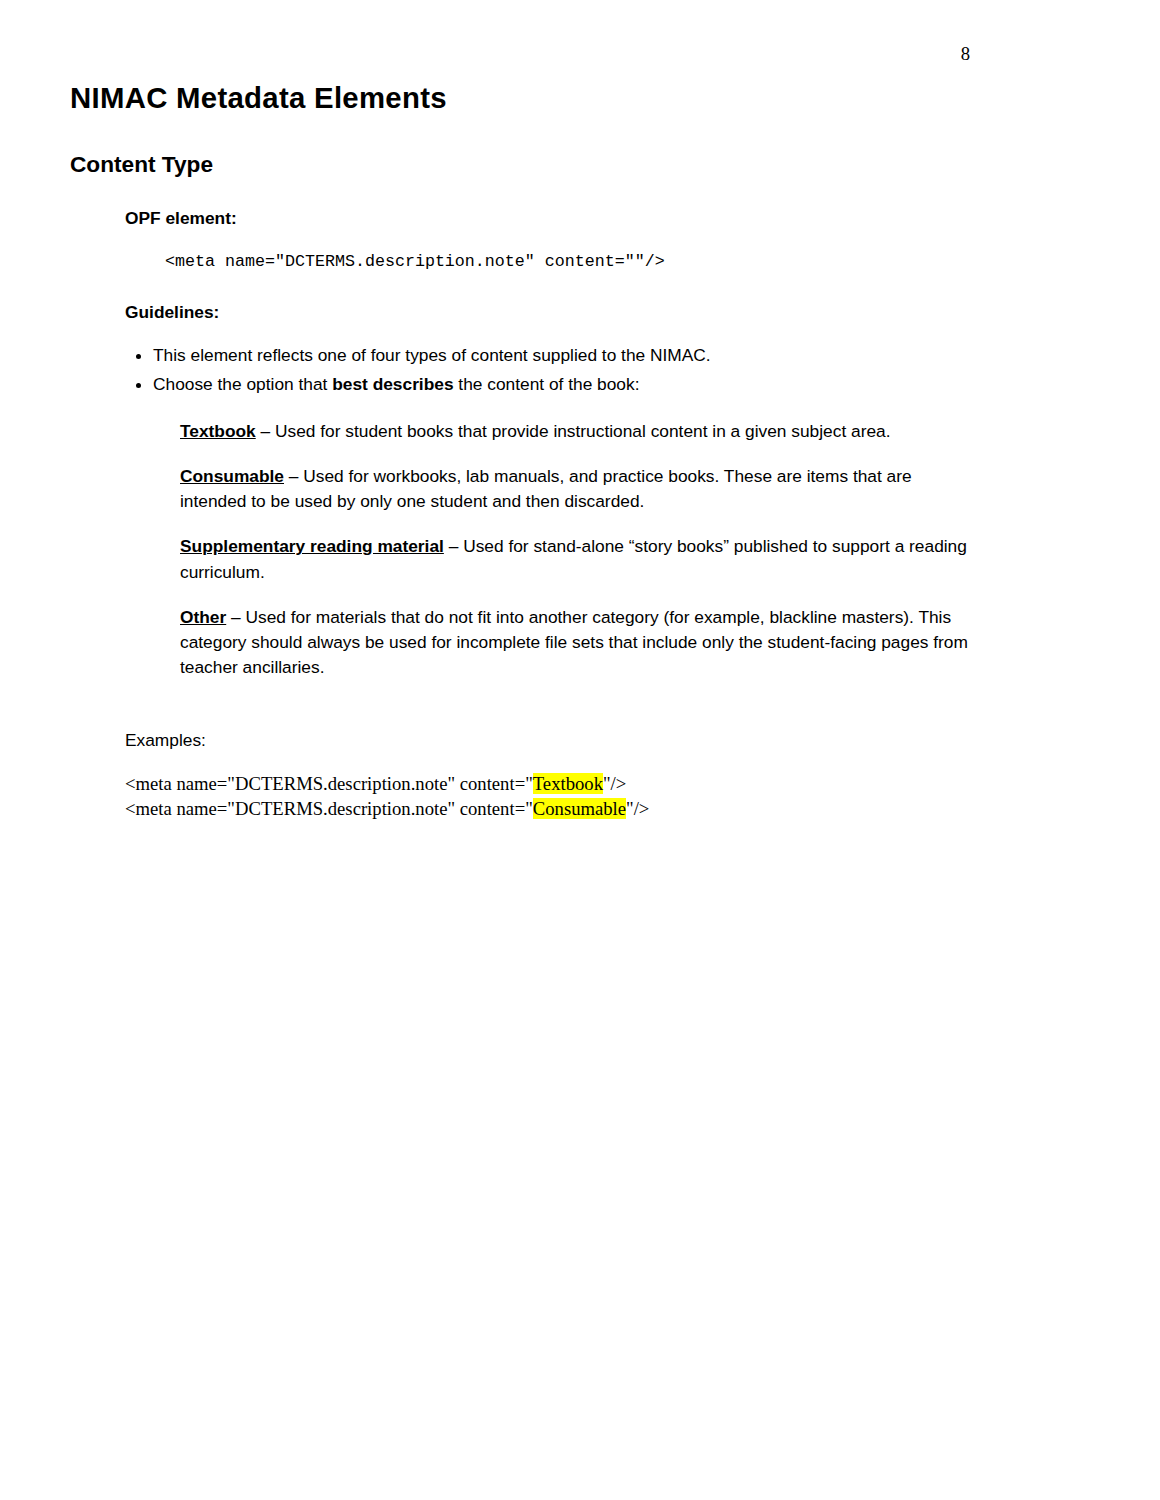8
NIMAC Metadata Elements
Content Type
OPF element:
<meta name="DCTERMS.description.note" content=""/>
Guidelines:
This element reflects one of four types of content supplied to the NIMAC.
Choose the option that best describes the content of the book:
Textbook – Used for student books that provide instructional content in a given subject area.
Consumable – Used for workbooks, lab manuals, and practice books. These are items that are intended to be used by only one student and then discarded.
Supplementary reading material – Used for stand-alone “story books” published to support a reading curriculum.
Other – Used for materials that do not fit into another category (for example, blackline masters). This category should always be used for incomplete file sets that include only the student-facing pages from teacher ancillaries.
Examples:
<meta name="DCTERMS.description.note" content="Textbook"/>
<meta name="DCTERMS.description.note" content="Consumable"/>